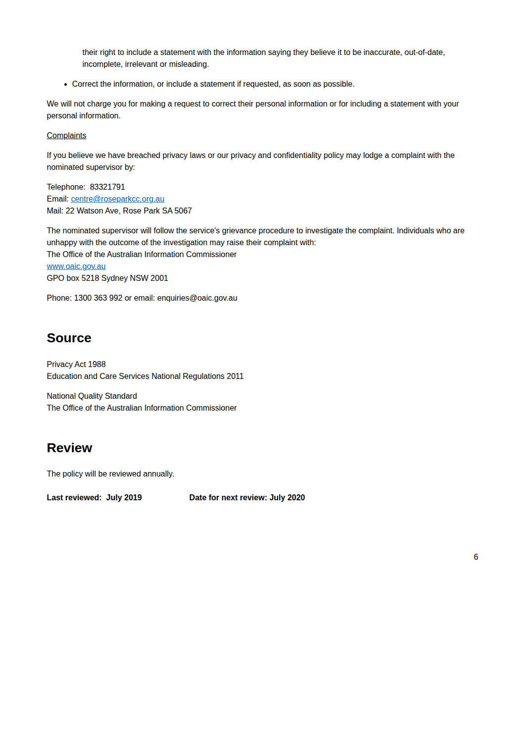their right to include a statement with the information saying they believe it to be inaccurate, out-of-date, incomplete, irrelevant or misleading.
Correct the information, or include a statement if requested, as soon as possible.
We will not charge you for making a request to correct their personal information or for including a statement with your personal information.
Complaints
If you believe we have breached privacy laws or our privacy and confidentiality policy may lodge a complaint with the nominated supervisor by:
Telephone: 83321791
Email: centre@roseparkcc.org.au
Mail: 22 Watson Ave, Rose Park SA 5067
The nominated supervisor will follow the service's grievance procedure to investigate the complaint. Individuals who are unhappy with the outcome of the investigation may raise their complaint with:
The Office of the Australian Information Commissioner
www.oaic.gov.au
GPO box 5218 Sydney NSW 2001
Phone: 1300 363 992 or email: enquiries@oaic.gov.au
Source
Privacy Act 1988
Education and Care Services National Regulations 2011
National Quality Standard
The Office of the Australian Information Commissioner
Review
The policy will be reviewed annually.
Last reviewed: July 2019 Date for next review: July 2020
6